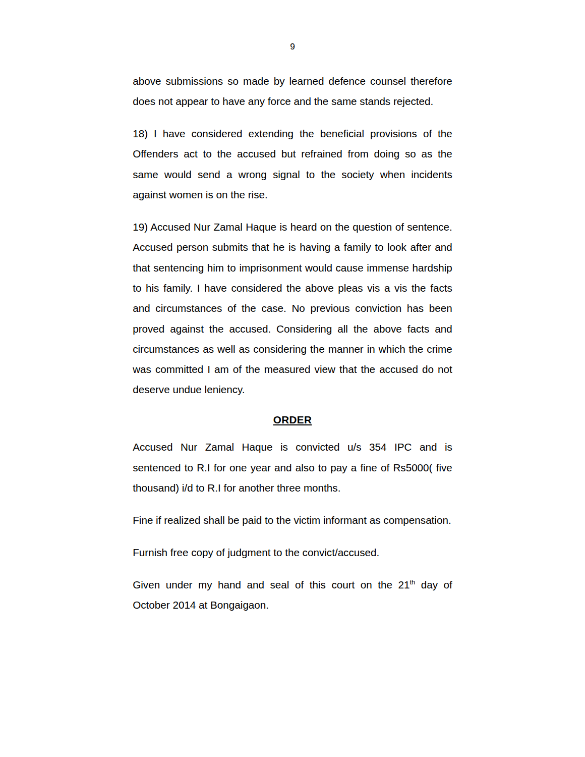9
above submissions so made by learned defence counsel therefore does not appear to have any force and the same stands rejected.
18) I have considered extending the beneficial provisions of the Offenders act to the accused but refrained from doing so as the same would send a wrong signal to the society when incidents against women is on the rise.
19) Accused Nur Zamal Haque is heard on the question of sentence. Accused person submits that he is having a family to look after and that sentencing him to imprisonment would cause immense hardship to his family. I have considered the above pleas vis a vis the facts and circumstances of the case. No previous conviction has been proved against the accused. Considering all the above facts and circumstances as well as considering the manner in which the crime was committed I am of the measured view that the accused do not deserve undue leniency.
ORDER
Accused Nur Zamal Haque is convicted u/s 354 IPC and is sentenced to R.I for one year and also to pay a fine of Rs5000( five thousand) i/d to R.I for another three months.
Fine if realized shall be paid to the victim informant as compensation.
Furnish free copy of judgment to the convict/accused.
Given under my hand and seal of this court on the 21th day of October 2014 at Bongaigaon.